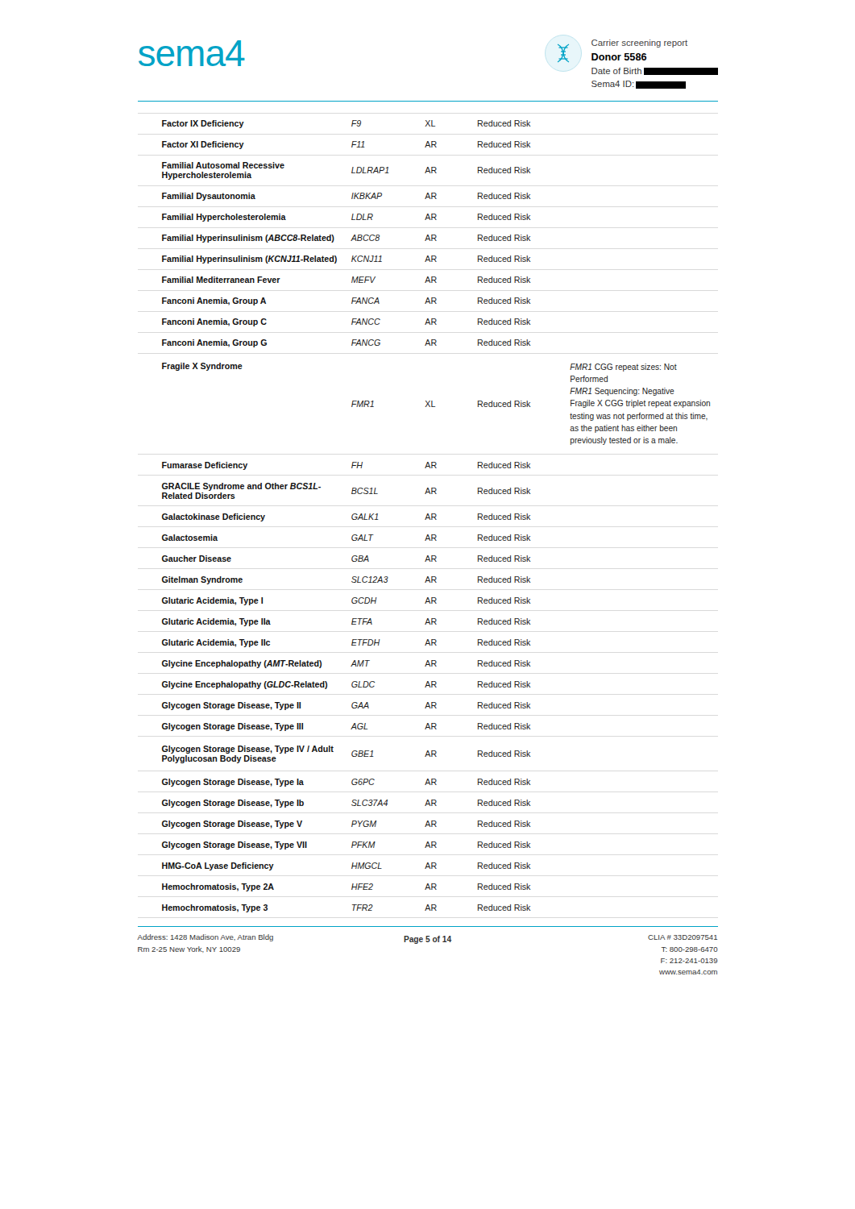sema4
Carrier screening report
Donor 5586
Date of Birth
Sema4 ID:
| Factor IX Deficiency | F9 | XL | Reduced Risk | |
| Factor XI Deficiency | F11 | AR | Reduced Risk | |
| Familial Autosomal Recessive Hypercholesterolemia | LDLRAP1 | AR | Reduced Risk | |
| Familial Dysautonomia | IKBKAP | AR | Reduced Risk | |
| Familial Hypercholesterolemia | LDLR | AR | Reduced Risk | |
| Familial Hyperinsulinism ( ABCC8 -Related) | ABCC8 | AR | Reduced Risk | |
| Familial Hyperinsulinism ( KCNJ11 -Related) | KCNJ11 | AR | Reduced Risk | |
| Familial Mediterranean Fever | MEFV | AR | Reduced Risk | |
| Fanconi Anemia, Group A | FANCA | AR | Reduced Risk | |
| Fanconi Anemia, Group C | FANCC | AR | Reduced Risk | |
| Fanconi Anemia, Group G | FANCG | AR | Reduced Risk | |
| Fragile X Syndrome | FMR1 | XL | Reduced Risk | FMR1 CGG repeat sizes: Not Performed FMR1 Sequencing: Negative Fragile X CGG triplet repeat expansion testing was not performed at this time, as the patient has either been previously tested or is a male. |
| Fumarase Deficiency | FH | AR | Reduced Risk | |
| GRACILE Syndrome and Other BCS1L -Related Disorders | BCS1L | AR | Reduced Risk | |
| Galactokinase Deficiency | GALK1 | AR | Reduced Risk | |
| Galactosemia | GALT | AR | Reduced Risk | |
| Gaucher Disease | GBA | AR | Reduced Risk | |
| Gitelman Syndrome | SLC12A3 | AR | Reduced Risk | |
| Glutaric Acidemia, Type I | GCDH | AR | Reduced Risk | |
| Glutaric Acidemia, Type IIa | ETFA | AR | Reduced Risk | |
| Glutaric Acidemia, Type IIc | ETFDH | AR | Reduced Risk | |
| Glycine Encephalopathy ( AMT -Related) | AMT | AR | Reduced Risk | |
| Glycine Encephalopathy ( GLDC -Related) | GLDC | AR | Reduced Risk | |
| Glycogen Storage Disease, Type II | GAA | AR | Reduced Risk | |
| Glycogen Storage Disease, Type III | AGL | AR | Reduced Risk | |
| Glycogen Storage Disease, Type IV / Adult Polyglucosan Body Disease | GBE1 | AR | Reduced Risk | |
| Glycogen Storage Disease, Type Ia | G6PC | AR | Reduced Risk | |
| Glycogen Storage Disease, Type Ib | SLC37A4 | AR | Reduced Risk | |
| Glycogen Storage Disease, Type V | PYGM | AR | Reduced Risk | |
| Glycogen Storage Disease, Type VII | PFKM | AR | Reduced Risk | |
| HMG-CoA Lyase Deficiency | HMGCL | AR | Reduced Risk | |
| Hemochromatosis, Type 2A | HFE2 | AR | Reduced Risk | |
| Hemochromatosis, Type 3 | TFR2 | AR | Reduced Risk | |
Address: 1428 Madison Ave, Atran Bldg
Rm 2-25 New York, NY 10029
Page 5 of 14
CLIA # 33D2097541
T: 800-298-6470
F: 212-241-0139
www.sema4.com